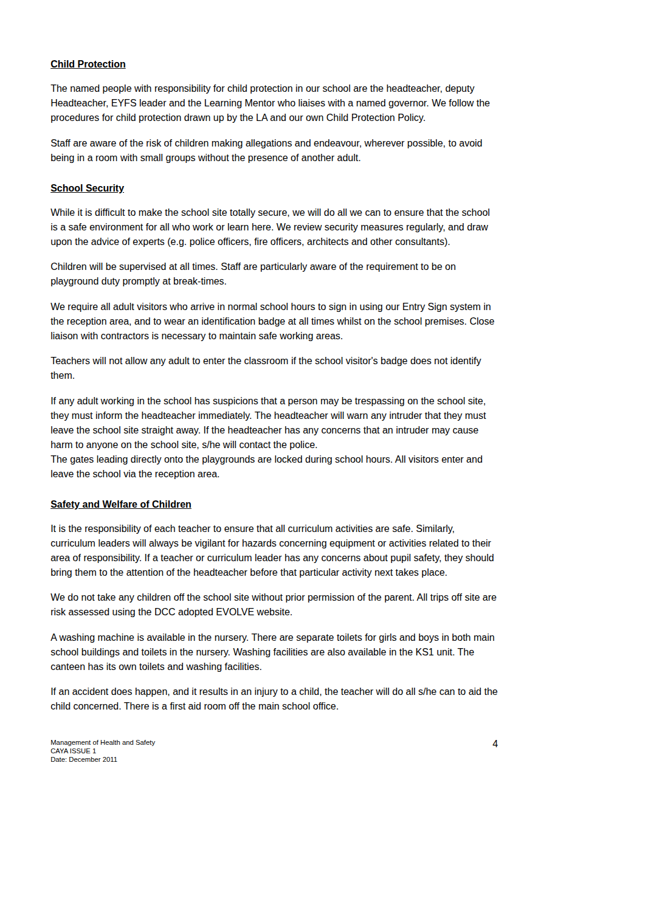Child Protection
The named people with responsibility for child protection in our school are the headteacher, deputy Headteacher, EYFS leader and the Learning Mentor who liaises with a named governor. We follow the procedures for child protection drawn up by the LA and our own Child Protection Policy.
Staff are aware of the risk of children making allegations and endeavour, wherever possible, to avoid being in a room with small groups without the presence of another adult.
School Security
While it is difficult to make the school site totally secure, we will do all we can to ensure that the school is a safe environment for all who work or learn here. We review security measures regularly, and draw upon the advice of experts (e.g. police officers, fire officers, architects and other consultants).
Children will be supervised at all times. Staff are particularly aware of the requirement to be on playground duty promptly at break-times.
We require all adult visitors who arrive in normal school hours to sign in using our Entry Sign system in the reception area, and to wear an identification badge at all times whilst on the school premises. Close liaison with contractors is necessary to maintain safe working areas.
Teachers will not allow any adult to enter the classroom if the school visitor's badge does not identify them.
If any adult working in the school has suspicions that a person may be trespassing on the school site, they must inform the headteacher immediately. The headteacher will warn any intruder that they must leave the school site straight away. If the headteacher has any concerns that an intruder may cause harm to anyone on the school site, s/he will contact the police.
The gates leading directly onto the playgrounds are locked during school hours. All visitors enter and leave the school via the reception area.
Safety and Welfare of Children
It is the responsibility of each teacher to ensure that all curriculum activities are safe. Similarly, curriculum leaders will always be vigilant for hazards concerning equipment or activities related to their area of responsibility. If a teacher or curriculum leader has any concerns about pupil safety, they should bring them to the attention of the headteacher before that particular activity next takes place.
We do not take any children off the school site without prior permission of the parent. All trips off site are risk assessed using the DCC adopted EVOLVE website.
A washing machine is available in the nursery. There are separate toilets for girls and boys in both main school buildings and toilets in the nursery. Washing facilities are also available in the KS1 unit. The canteen has its own toilets and washing facilities.
If an accident does happen, and it results in an injury to a child, the teacher will do all s/he can to aid the child concerned. There is a first aid room off the main school office.
4 Management of Health and Safety
CAYA ISSUE 1
Date: December 2011